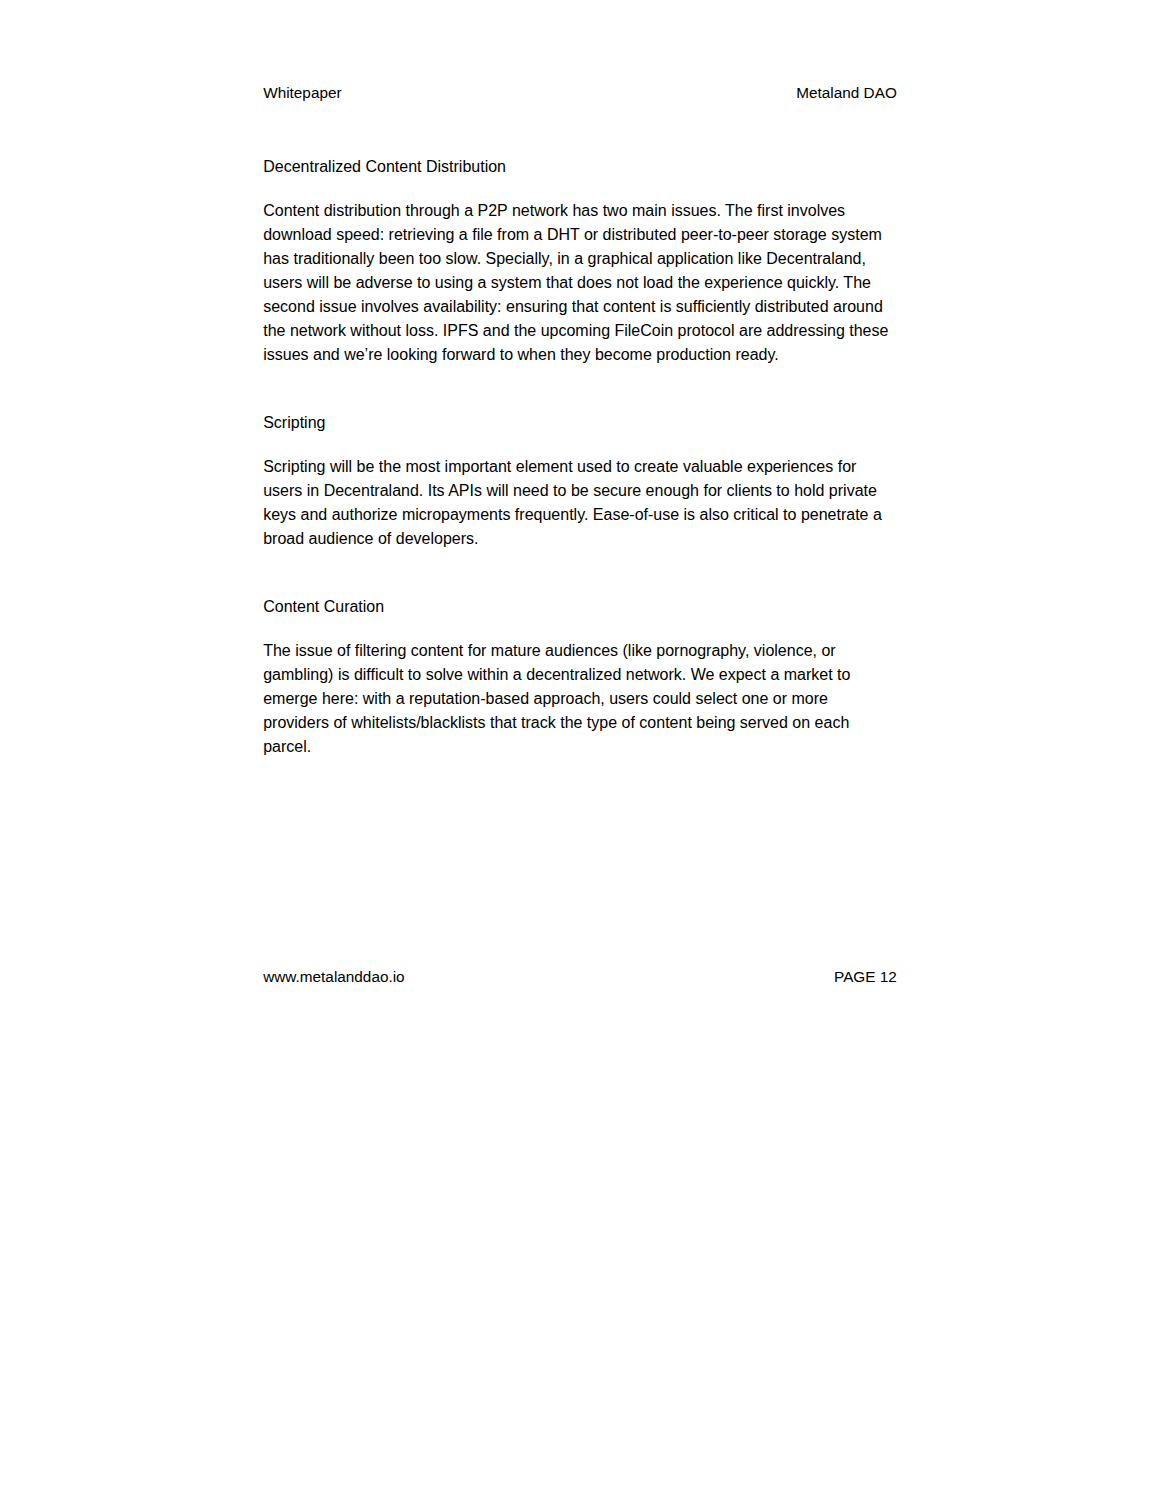Whitepaper
Metaland DAO
Decentralized Content Distribution
Content distribution through a P2P network has two main issues. The first involves download speed: retrieving a file from a DHT or distributed peer-to-peer storage system has traditionally been too slow. Specially, in a graphical application like Decentraland, users will be adverse to using a system that does not load the experience quickly. The second issue involves availability: ensuring that content is sufficiently distributed around the network without loss. IPFS and the upcoming FileCoin protocol are addressing these issues and we’re looking forward to when they become production ready.
Scripting
Scripting will be the most important element used to create valuable experiences for users in Decentraland. Its APIs will need to be secure enough for clients to hold private keys and authorize micropayments frequently. Ease-of-use is also critical to penetrate a broad audience of developers.
Content Curation
The issue of filtering content for mature audiences (like pornography, violence, or gambling) is difficult to solve within a decentralized network. We expect a market to emerge here: with a reputation-based approach, users could select one or more providers of whitelists/blacklists that track the type of content being served on each parcel.
www.metalanddao.io
PAGE 12